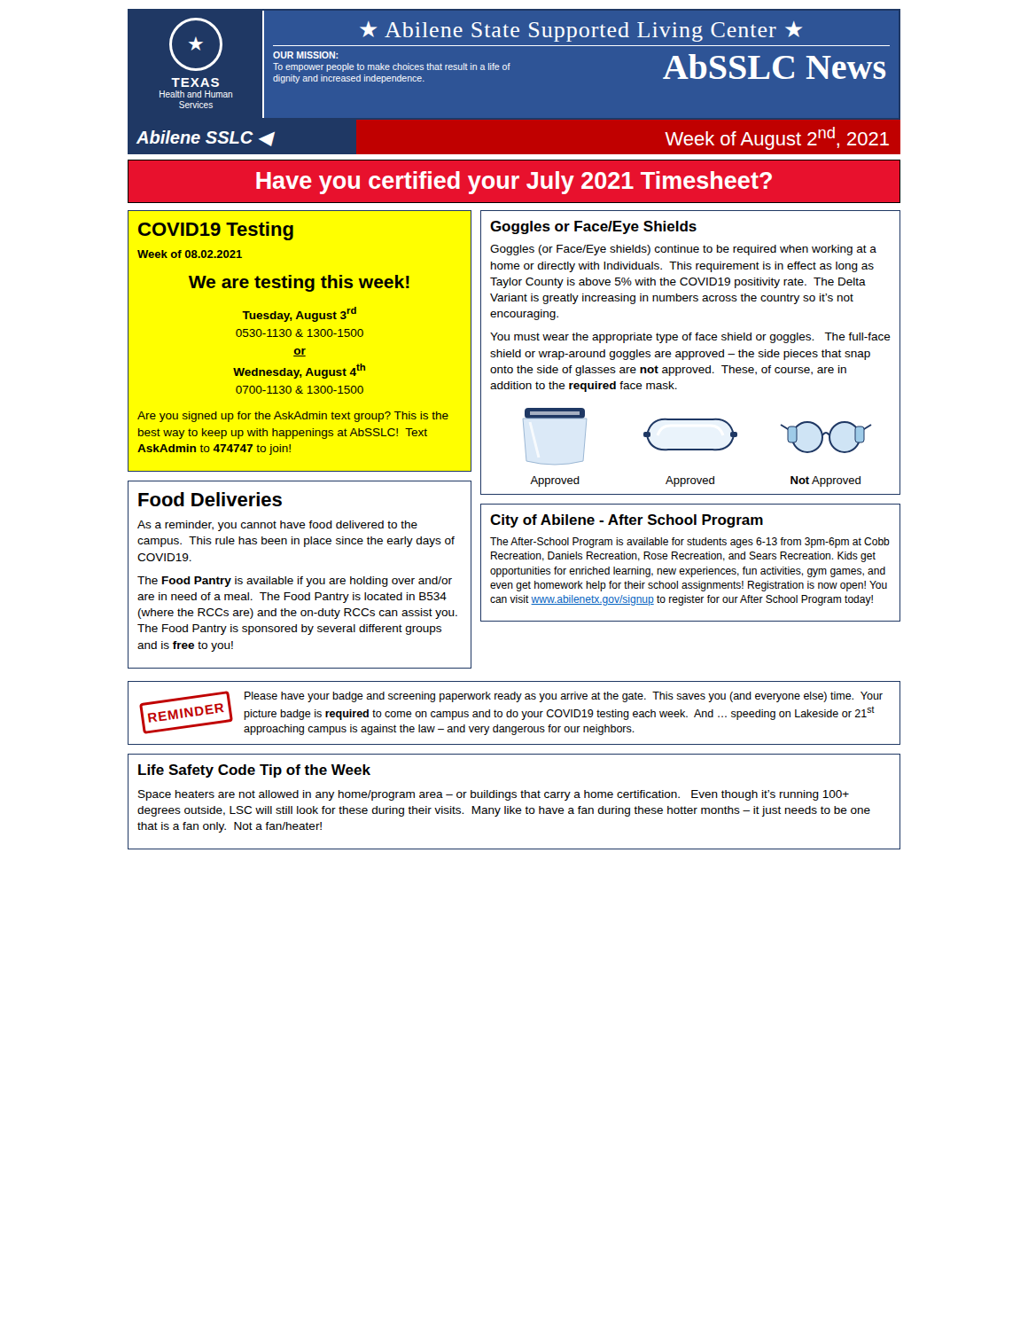★
TEXAS
Health and Human
Services
★ Abilene State Supported Living Center ★
OUR MISSION: To empower people to make choices that result in a life of dignity and increased independence.
AbSSLC News
Abilene SSLC ◀
Week of August 2nd, 2021
Have you certified your July 2021 Timesheet?
COVID19 Testing
Week of 08.02.2021
We are testing this week!
Tuesday, August 3rd
0530-1130 & 1300-1500
or
Wednesday, August 4th
0700-1130 & 1300-1500
Are you signed up for the AskAdmin text group? This is the best way to keep up with happenings at AbSSLC! Text AskAdmin to 474747 to join!
Food Deliveries
As a reminder, you cannot have food delivered to the campus. This rule has been in place since the early days of COVID19.
The Food Pantry is available if you are holding over and/or are in need of a meal. The Food Pantry is located in B534 (where the RCCs are) and the on-duty RCCs can assist you. The Food Pantry is sponsored by several different groups and is free to you!
Goggles or Face/Eye Shields
Goggles (or Face/Eye shields) continue to be required when working at a home or directly with Individuals. This requirement is in effect as long as Taylor County is above 5% with the COVID19 positivity rate. The Delta Variant is greatly increasing in numbers across the country so it’s not encouraging.
You must wear the appropriate type of face shield or goggles. The full-face shield or wrap-around goggles are approved – the side pieces that snap onto the side of glasses are not approved. These, of course, are in addition to the required face mask.
Approved
Approved
Not Approved
City of Abilene - After School Program
The After-School Program is available for students ages 6-13 from 3pm-6pm at Cobb Recreation, Daniels Recreation, Rose Recreation, and Sears Recreation. Kids get opportunities for enriched learning, new experiences, fun activities, gym games, and even get homework help for their school assignments! Registration is now open! You can visit www.abilenetx.gov/signup to register for our After School Program today!
REMINDER
Please have your badge and screening paperwork ready as you arrive at the gate. This saves you (and everyone else) time. Your picture badge is required to come on campus and to do your COVID19 testing each week. And … speeding on Lakeside or 21st approaching campus is against the law – and very dangerous for our neighbors.
Life Safety Code Tip of the Week
Space heaters are not allowed in any home/program area – or buildings that carry a home certification. Even though it’s running 100+ degrees outside, LSC will still look for these during their visits. Many like to have a fan during these hotter months – it just needs to be one that is a fan only. Not a fan/heater!